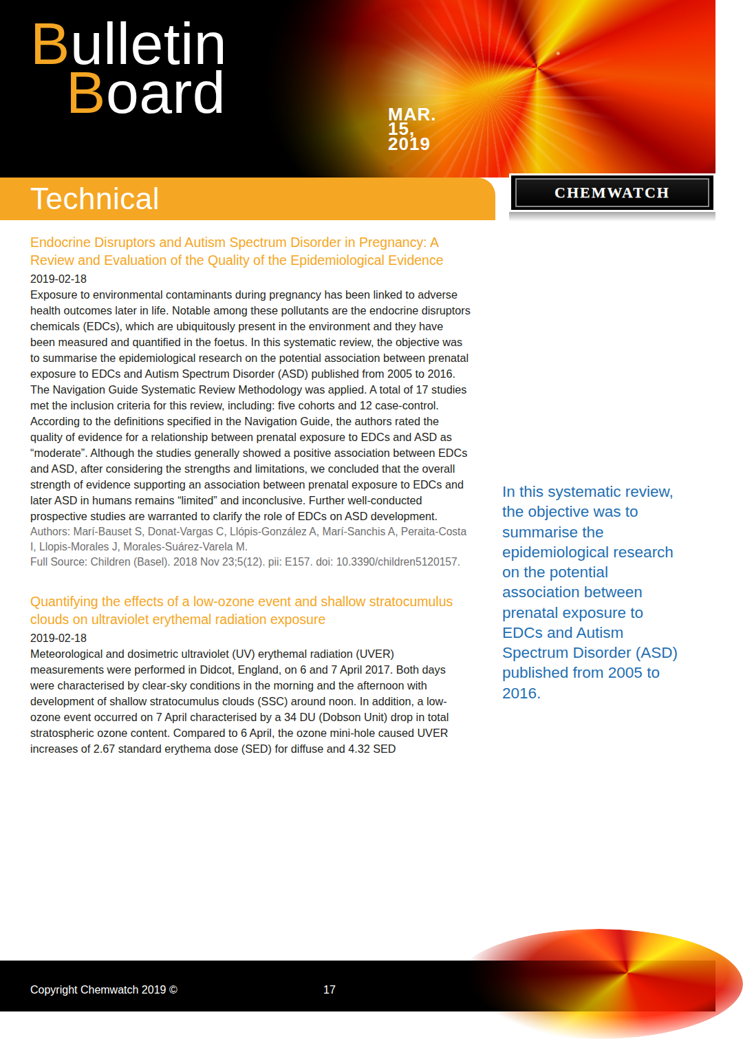Bulletin
Board
MAR. 15, 2019
Technical
CHEMWATCH
Endocrine Disruptors and Autism Spectrum Disorder in Pregnancy: A Review and Evaluation of the Quality of the Epidemiological Evidence
2019-02-18
Exposure to environmental contaminants during pregnancy has been linked to adverse health outcomes later in life. Notable among these pollutants are the endocrine disruptors chemicals (EDCs), which are ubiquitously present in the environment and they have been measured and quantified in the foetus. In this systematic review, the objective was to summarise the epidemiological research on the potential association between prenatal exposure to EDCs and Autism Spectrum Disorder (ASD) published from 2005 to 2016. The Navigation Guide Systematic Review Methodology was applied. A total of 17 studies met the inclusion criteria for this review, including: five cohorts and 12 case-control. According to the definitions specified in the Navigation Guide, the authors rated the quality of evidence for a relationship between prenatal exposure to EDCs and ASD as “moderate”. Although the studies generally showed a positive association between EDCs and ASD, after considering the strengths and limitations, we concluded that the overall strength of evidence supporting an association between prenatal exposure to EDCs and later ASD in humans remains “limited” and inconclusive. Further well-conducted prospective studies are warranted to clarify the role of EDCs on ASD development.
Authors: Marí-Bauset S, Donat-Vargas C, Llópis-González A, Marí-Sanchis A, Peraita-Costa I, Llopis-Morales J, Morales-Suárez-Varela M.
Full Source: Children (Basel). 2018 Nov 23;5(12). pii: E157. doi: 10.3390/children5120157.
Quantifying the effects of a low-ozone event and shallow stratocumulus clouds on ultraviolet erythemal radiation exposure
2019-02-18
Meteorological and dosimetric ultraviolet (UV) erythemal radiation (UVER) measurements were performed in Didcot, England, on 6 and 7 April 2017. Both days were characterised by clear-sky conditions in the morning and the afternoon with development of shallow stratocumulus clouds (SSC) around noon. In addition, a low-ozone event occurred on 7 April characterised by a 34 DU (Dobson Unit) drop in total stratospheric ozone content. Compared to 6 April, the ozone mini-hole caused UVER increases of 2.67 standard erythema dose (SED) for diffuse and 4.32 SED
In this systematic review, the objective was to summarise the epidemiological research on the potential association between prenatal exposure to EDCs and Autism Spectrum Disorder (ASD) published from 2005 to 2016.
Copyright Chemwatch 2019 ©
17